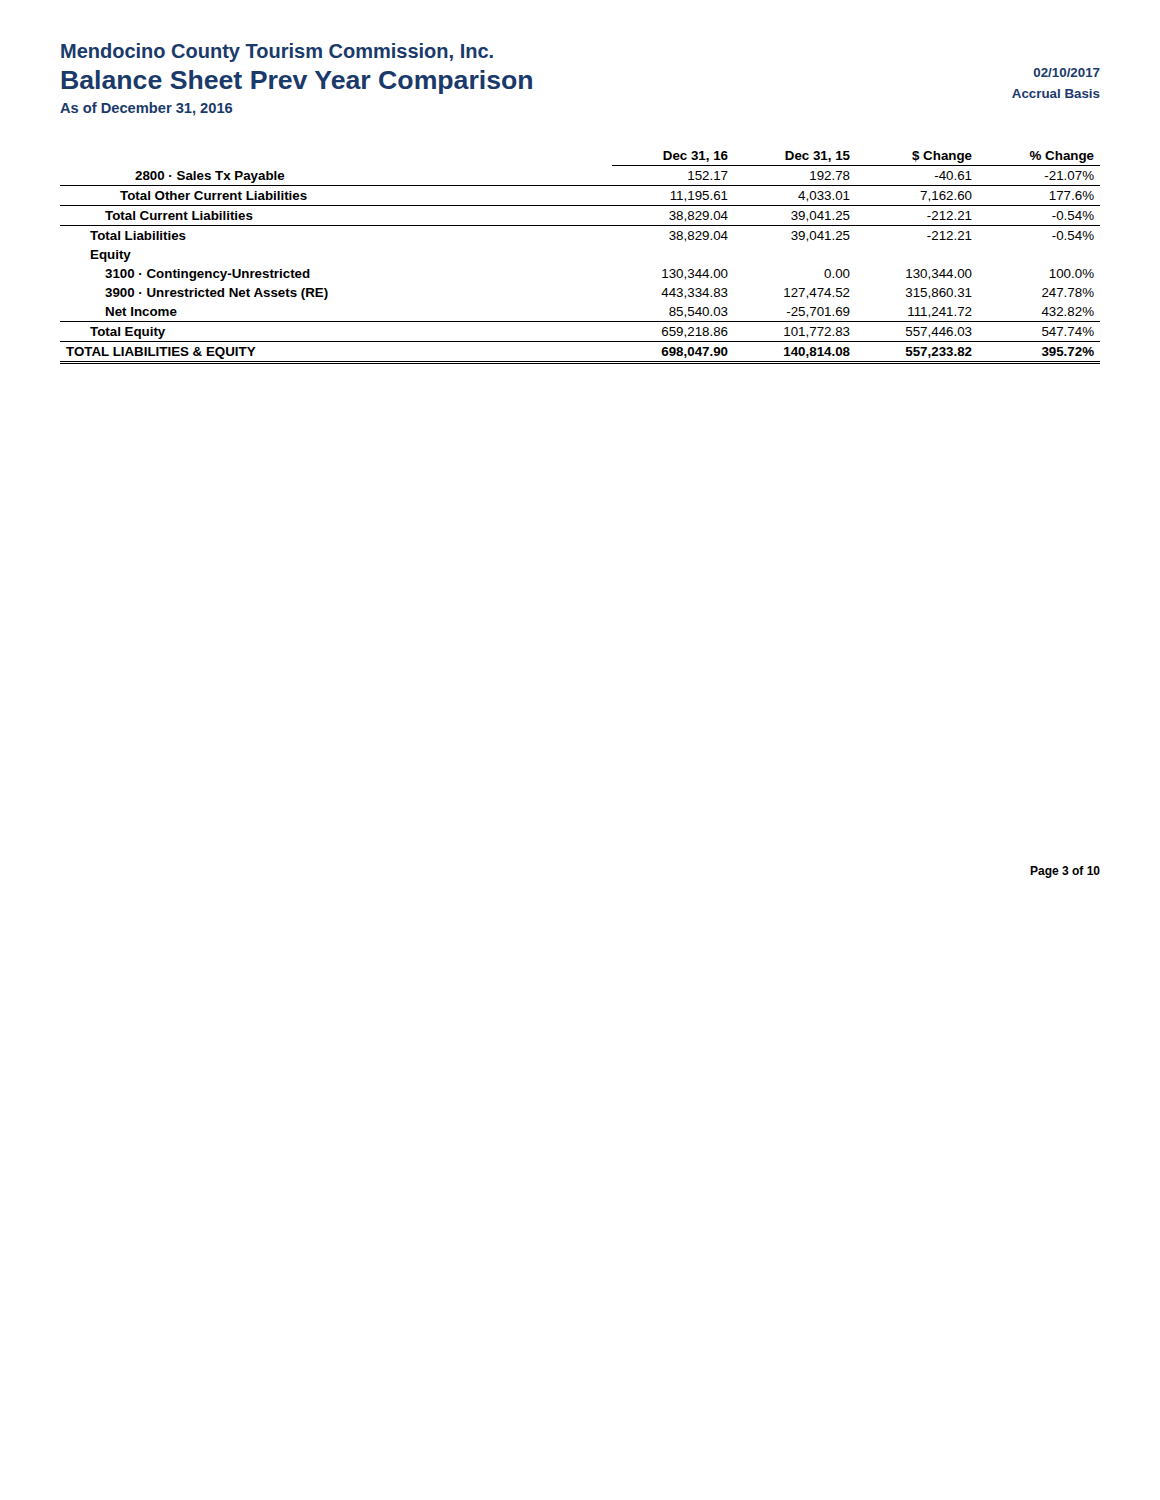Mendocino County Tourism Commission, Inc.
Balance Sheet Prev Year Comparison
As of December 31, 2016
02/10/2017
Accrual Basis
| | Dec 31, 16 | Dec 31, 15 | $ Change | % Change |
| --- | --- | --- | --- | --- |
| 2800 · Sales Tx Payable | 152.17 | 192.78 | -40.61 | -21.07% |
| Total Other Current Liabilities | 11,195.61 | 4,033.01 | 7,162.60 | 177.6% |
| Total Current Liabilities | 38,829.04 | 39,041.25 | -212.21 | -0.54% |
| Total Liabilities | 38,829.04 | 39,041.25 | -212.21 | -0.54% |
| Equity | | | | |
| 3100 · Contingency-Unrestricted | 130,344.00 | 0.00 | 130,344.00 | 100.0% |
| 3900 · Unrestricted Net Assets (RE) | 443,334.83 | 127,474.52 | 315,860.31 | 247.78% |
| Net Income | 85,540.03 | -25,701.69 | 111,241.72 | 432.82% |
| Total Equity | 659,218.86 | 101,772.83 | 557,446.03 | 547.74% |
| TOTAL LIABILITIES & EQUITY | 698,047.90 | 140,814.08 | 557,233.82 | 395.72% |
Page 3 of 10